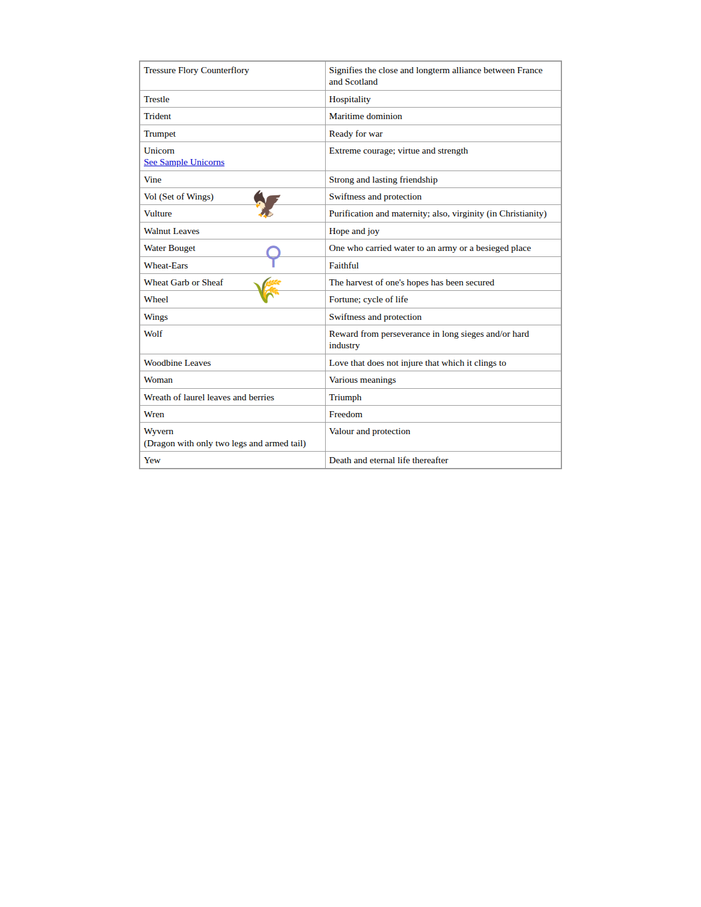| Tressure Flory Counterflory | Signifies the close and longterm alliance between France and Scotland |
| Trestle | Hospitality |
| Trident | Maritime dominion |
| Trumpet | Ready for war |
| Unicorn See Sample Unicorns | Extreme courage; virtue and strength |
| Vine | Strong and lasting friendship |
| 🦅 Vol (Set of Wings) | Swiftness and protection |
| Vulture | Purification and maternity; also, virginity (in Christianity) |
| Walnut Leaves | Hope and joy |
| ⚲ Water Bouget | One who carried water to an army or a besieged place |
| Wheat-Ears | Faithful |
| 🌾 Wheat Garb or Sheaf | The harvest of one's hopes has been secured |
| Wheel | Fortune; cycle of life |
| Wings | Swiftness and protection |
| Wolf | Reward from perseverance in long sieges and/or hard industry |
| Woodbine Leaves | Love that does not injure that which it clings to |
| Woman | Various meanings |
| Wreath of laurel leaves and berries | Triumph |
| Wren | Freedom |
| Wyvern (Dragon with only two legs and armed tail) | Valour and protection |
| Yew | Death and eternal life thereafter |